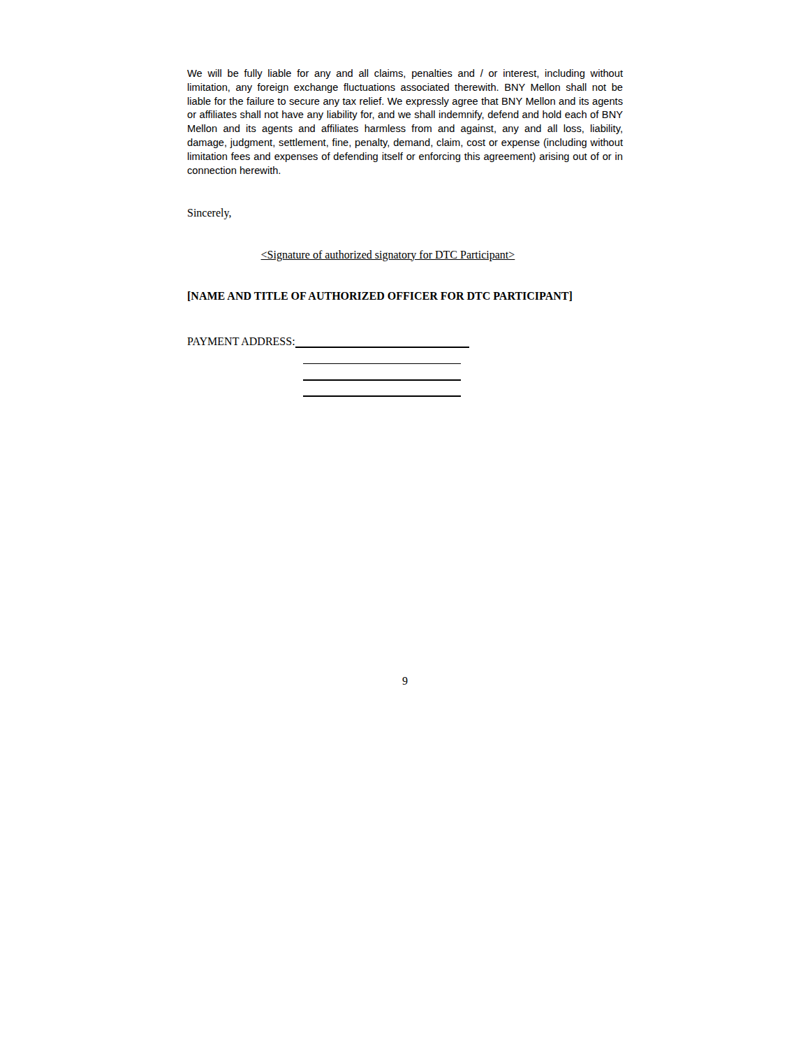We will be fully liable for any and all claims, penalties and / or interest, including without limitation, any foreign exchange fluctuations associated therewith. BNY Mellon shall not be liable for the failure to secure any tax relief. We expressly agree that BNY Mellon and its agents or affiliates shall not have any liability for, and we shall indemnify, defend and hold each of BNY Mellon and its agents and affiliates harmless from and against, any and all loss, liability, damage, judgment, settlement, fine, penalty, demand, claim, cost or expense (including without limitation fees and expenses of defending itself or enforcing this agreement) arising out of or in connection herewith.
Sincerely,
<Signature of authorized signatory for DTC Participant>
[NAME AND TITLE OF AUTHORIZED OFFICER FOR DTC PARTICIPANT]
| PAYMENT ADDRESS: | |
9